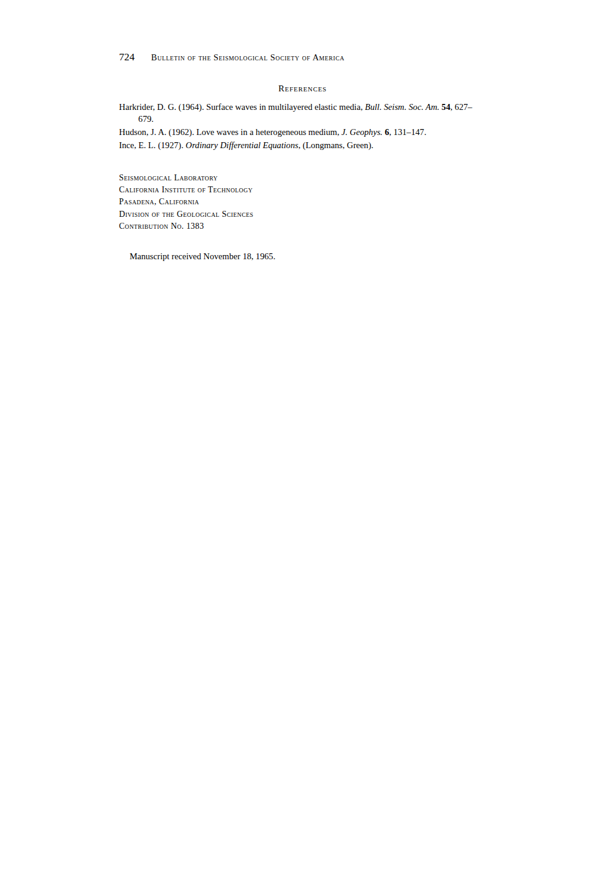724 Bulletin of the Seismological Society of America
References
Harkrider, D. G. (1964). Surface waves in multilayered elastic media, Bull. Seism. Soc. Am. 54, 627–679.
Hudson, J. A. (1962). Love waves in a heterogeneous medium, J. Geophys. 6, 131–147.
Ince, E. L. (1927). Ordinary Differential Equations, (Longmans, Green).
Seismological Laboratory
California Institute of Technology
Pasadena, California
Division of the Geological Sciences
Contribution No. 1383
Manuscript received November 18, 1965.